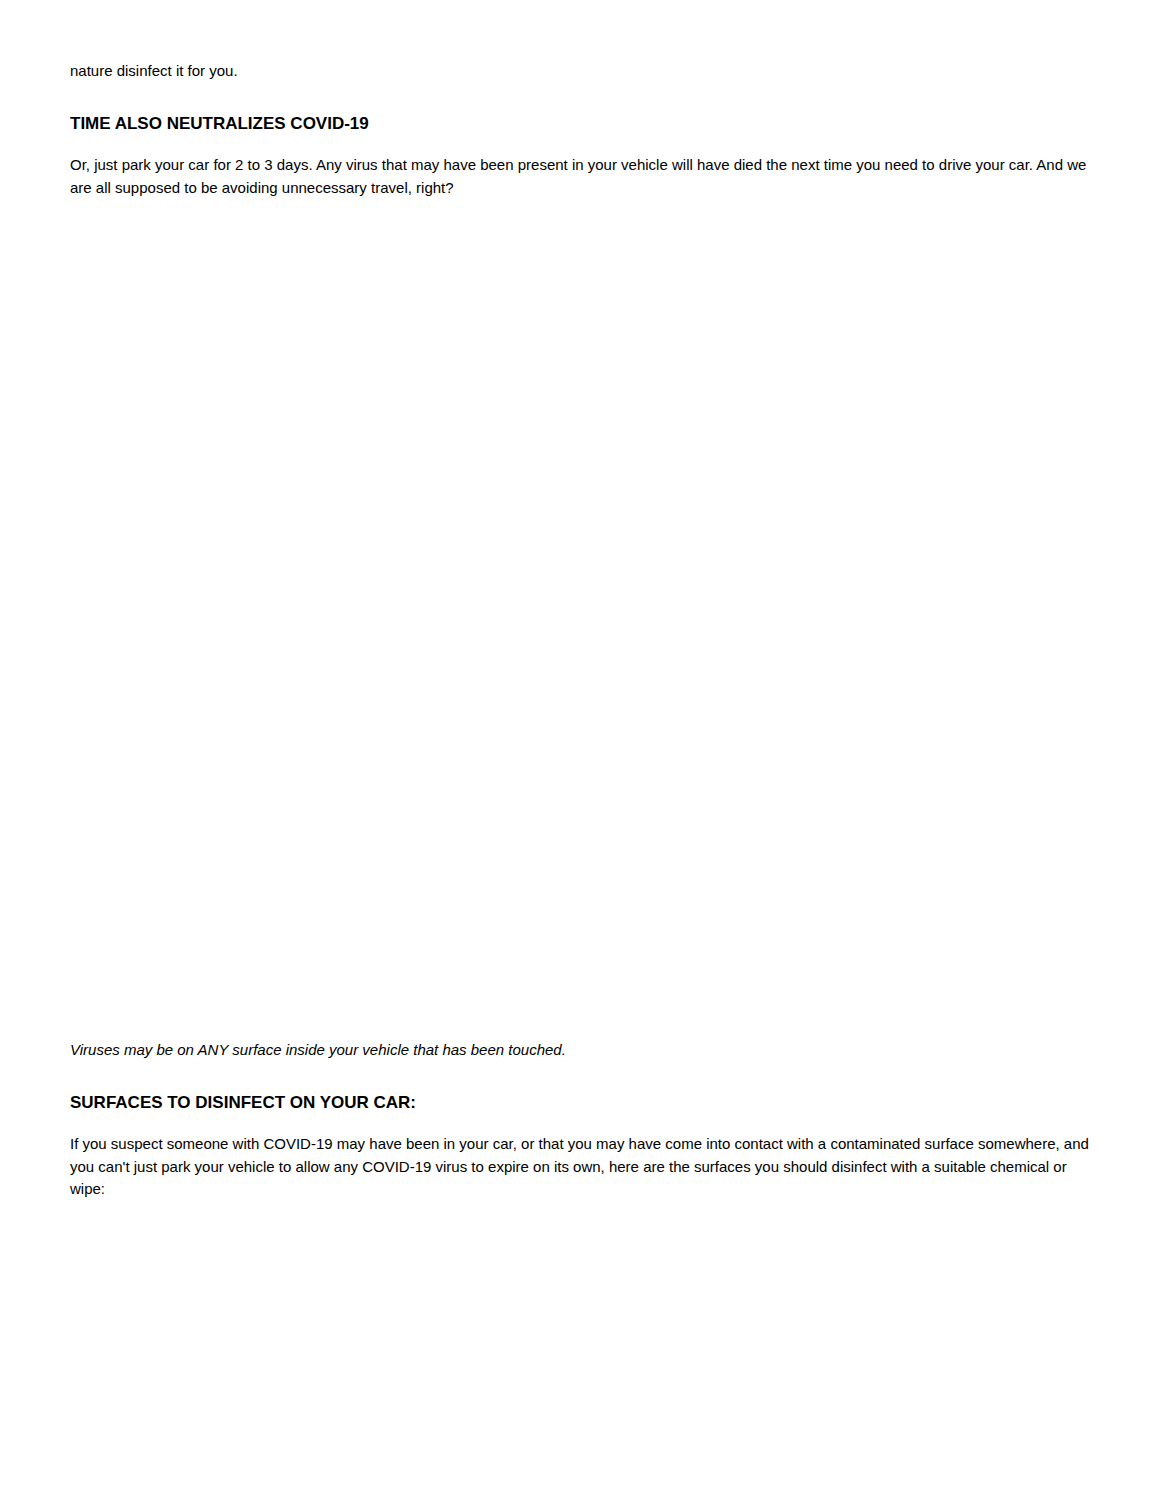nature disinfect it for you.
TIME ALSO NEUTRALIZES COVID-19
Or, just park your car for 2 to 3 days. Any virus that may have been present in your vehicle will have died the next time you need to drive your car. And we are all supposed to be avoiding unnecessary travel, right?
Viruses may be on ANY surface inside your vehicle that has been touched.
SURFACES TO DISINFECT ON YOUR CAR:
If you suspect someone with COVID-19 may have been in your car, or that you may have come into contact with a contaminated surface somewhere, and you can't just park your vehicle to allow any COVID-19 virus to expire on its own, here are the surfaces you should disinfect with a suitable chemical or wipe: